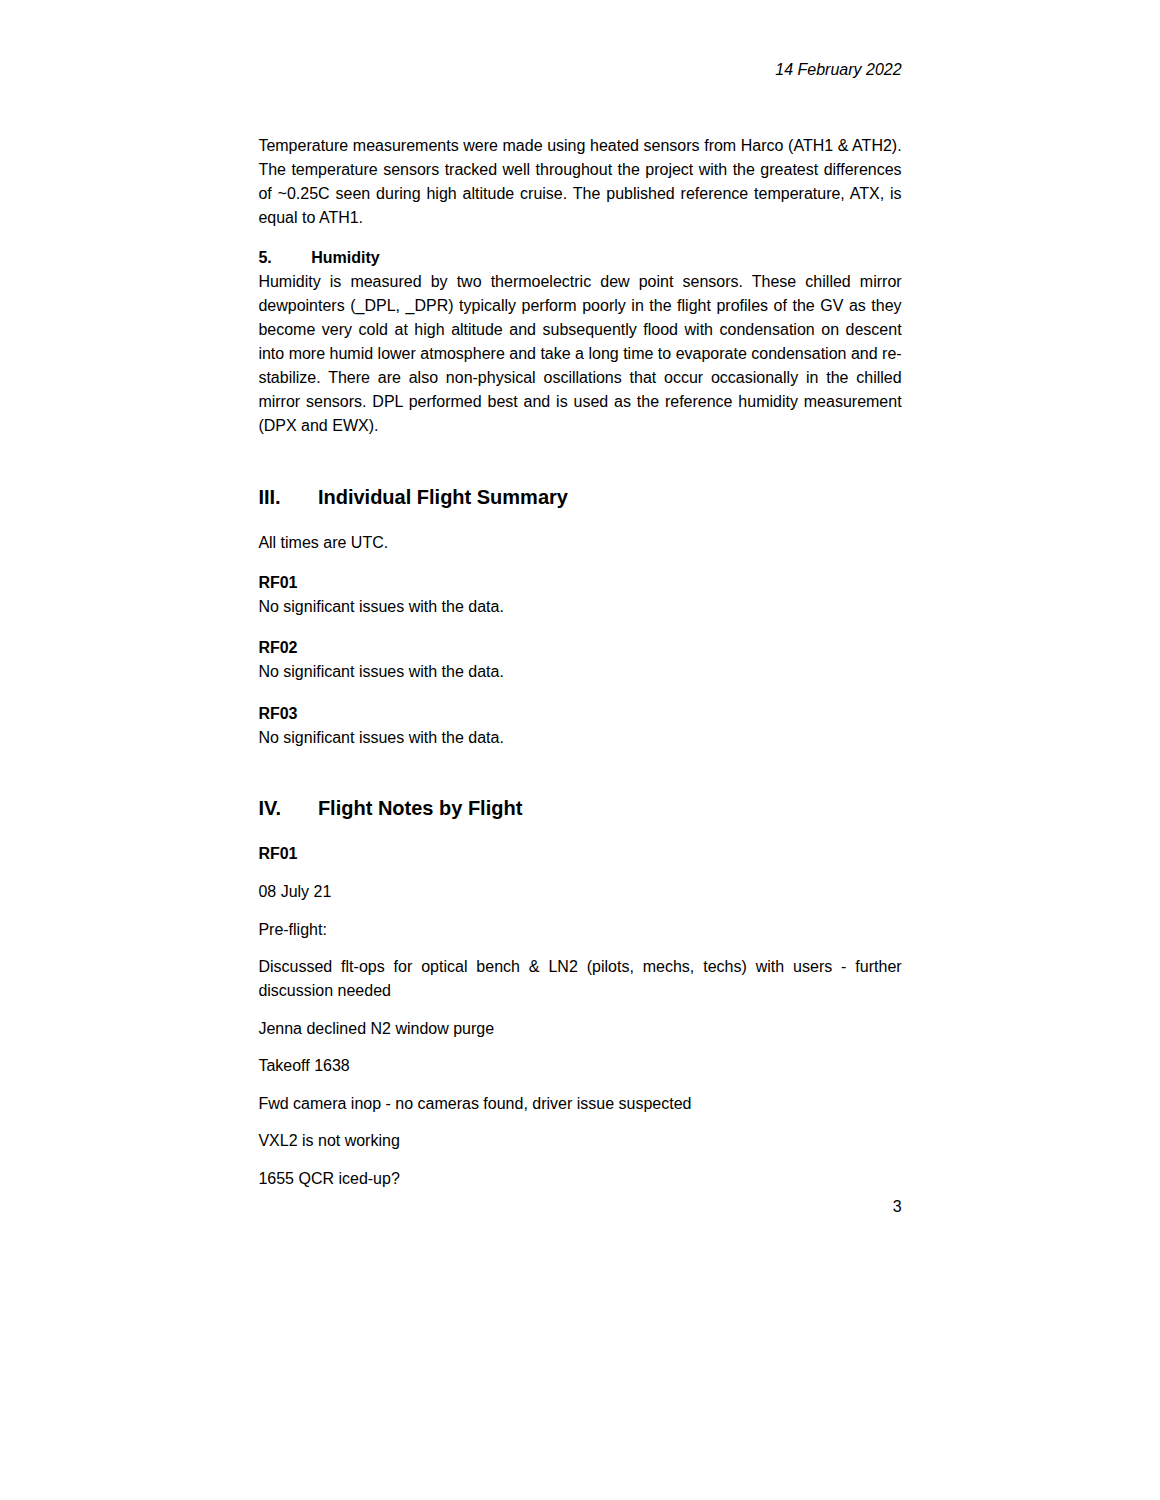14 February 2022
Temperature measurements were made using heated sensors from Harco (ATH1 & ATH2). The temperature sensors tracked well throughout the project with the greatest differences of ~0.25C seen during high altitude cruise. The published reference temperature, ATX, is equal to ATH1.
5. Humidity
Humidity is measured by two thermoelectric dew point sensors. These chilled mirror dewpointers (_DPL, _DPR) typically perform poorly in the flight profiles of the GV as they become very cold at high altitude and subsequently flood with condensation on descent into more humid lower atmosphere and take a long time to evaporate condensation and re-stabilize. There are also non-physical oscillations that occur occasionally in the chilled mirror sensors. DPL performed best and is used as the reference humidity measurement (DPX and EWX).
III. Individual Flight Summary
All times are UTC.
RF01
No significant issues with the data.
RF02
No significant issues with the data.
RF03
No significant issues with the data.
IV. Flight Notes by Flight
RF01
08 July 21
Pre-flight:
Discussed flt-ops for optical bench & LN2 (pilots, mechs, techs) with users - further discussion needed
Jenna declined N2 window purge
Takeoff 1638
Fwd camera inop - no cameras found, driver issue suspected
VXL2 is not working
1655 QCR iced-up?
3